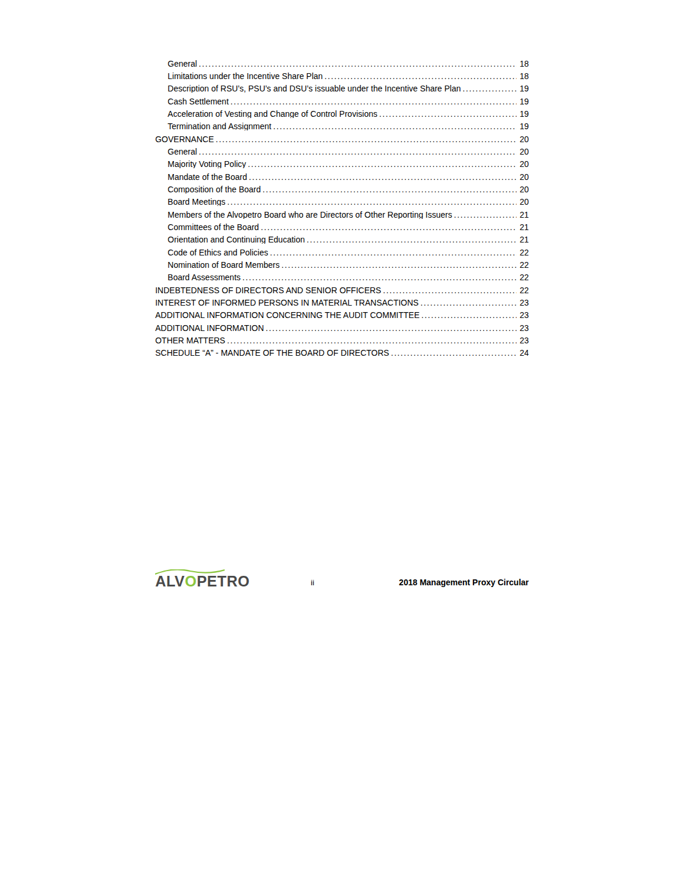General ........................................................................................................................................................... 18
Limitations under the Incentive Share Plan ..................................................................................................... 18
Description of RSU’s, PSU’s and DSU’s issuable under the Incentive Share Plan .................................................... 19
Cash Settlement ............................................................................................................................................. 19
Acceleration of Vesting and Change of Control Provisions .................................................................................. 19
Termination and Assignment ......................................................................................................................... 19
GOVERNANCE ..................................................................................................................................................... 20
General ........................................................................................................................................................... 20
Majority Voting Policy ................................................................................................................................. 20
Mandate of the Board ................................................................................................................................. 20
Composition of the Board ........................................................................................................................... 20
Board Meetings ............................................................................................................................................... 20
Members of the Alvopetro Board who are Directors of Other Reporting Issuers .................................................... 21
Committees of the Board ............................................................................................................................. 21
Orientation and Continuing Education ............................................................................................................. 21
Code of Ethics and Policies ........................................................................................................................... 22
Nomination of Board Members ..................................................................................................................... 22
Board Assessments ....................................................................................................................................... 22
INDEBTEDNESS OF DIRECTORS AND SENIOR OFFICERS ......................................................................................... 22
INTEREST OF INFORMED PERSONS IN MATERIAL TRANSACTIONS ......................................................................... 23
ADDITIONAL INFORMATION CONCERNING THE AUDIT COMMITTEE ....................................................................... 23
ADDITIONAL INFORMATION ................................................................................................................................. 23
OTHER MATTERS ............................................................................................................................................... 23
SCHEDULE “A” - MANDATE OF THE BOARD OF DIRECTORS .................................................................................. 24
ALVOPETRO
ii
2018 Management Proxy Circular